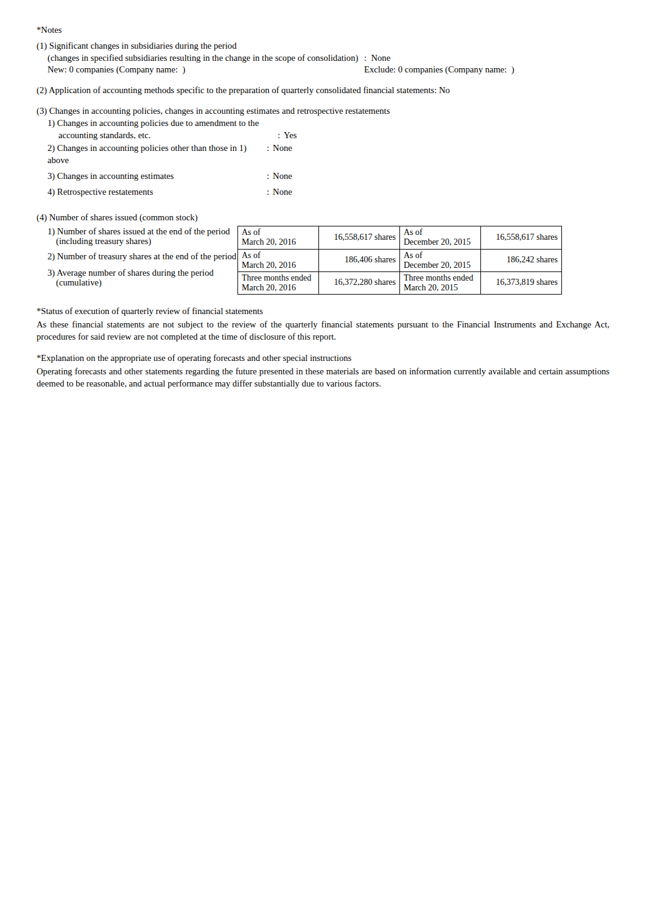*Notes
(1) Significant changes in subsidiaries during the period
(changes in specified subsidiaries resulting in the change in the scope of consolidation)
: None
New: 0 companies (Company name: )
Exclude: 0 companies (Company name: )
(2) Application of accounting methods specific to the preparation of quarterly consolidated financial statements: No
(3) Changes in accounting policies, changes in accounting estimates and retrospective restatements
1) Changes in accounting policies due to amendment to the
accounting standards, etc.
:
Yes
2) Changes in accounting policies other than those in 1) above
:
None
3) Changes in accounting estimates
:
None
4) Retrospective restatements
:
None
(4) Number of shares issued (common stock)
1) Number of shares issued at the end of the period
(including treasury shares)
2) Number of treasury shares at the end of the period
3) Average number of shares during the period
(cumulative)
| As of March 20, 2016 | 16,558,617 shares | As of December 20, 2015 | 16,558,617 shares |
| As of March 20, 2016 | 186,406 shares | As of December 20, 2015 | 186,242 shares |
| Three months ended March 20, 2016 | 16,372,280 shares | Three months ended March 20, 2015 | 16,373,819 shares |
*Status of execution of quarterly review of financial statements
As these financial statements are not subject to the review of the quarterly financial statements pursuant to the Financial Instruments and Exchange Act, procedures for said review are not completed at the time of disclosure of this report.
*Explanation on the appropriate use of operating forecasts and other special instructions
Operating forecasts and other statements regarding the future presented in these materials are based on information currently available and certain assumptions deemed to be reasonable, and actual performance may differ substantially due to various factors.